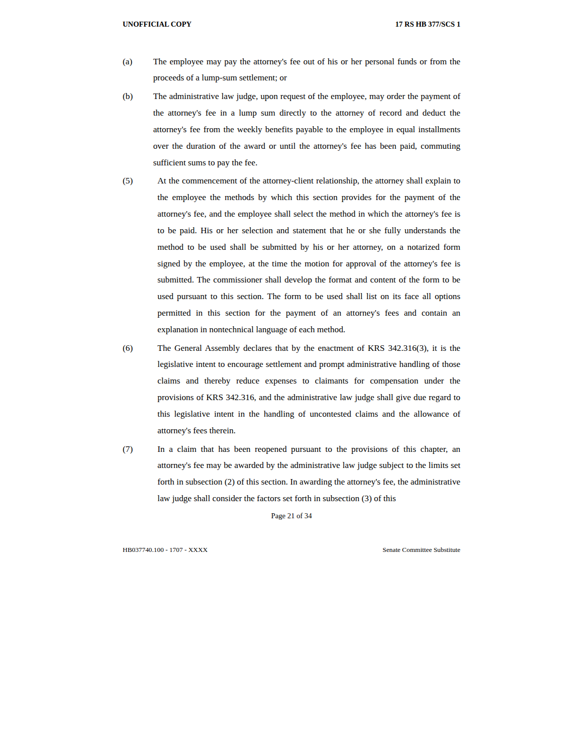UNOFFICIAL COPY 17 RS HB 377/SCS 1
(a) The employee may pay the attorney's fee out of his or her personal funds or from the proceeds of a lump-sum settlement; or
(b) The administrative law judge, upon request of the employee, may order the payment of the attorney's fee in a lump sum directly to the attorney of record and deduct the attorney's fee from the weekly benefits payable to the employee in equal installments over the duration of the award or until the attorney's fee has been paid, commuting sufficient sums to pay the fee.
(5) At the commencement of the attorney-client relationship, the attorney shall explain to the employee the methods by which this section provides for the payment of the attorney's fee, and the employee shall select the method in which the attorney's fee is to be paid. His or her selection and statement that he or she fully understands the method to be used shall be submitted by his or her attorney, on a notarized form signed by the employee, at the time the motion for approval of the attorney's fee is submitted. The commissioner shall develop the format and content of the form to be used pursuant to this section. The form to be used shall list on its face all options permitted in this section for the payment of an attorney's fees and contain an explanation in nontechnical language of each method.
(6) The General Assembly declares that by the enactment of KRS 342.316(3), it is the legislative intent to encourage settlement and prompt administrative handling of those claims and thereby reduce expenses to claimants for compensation under the provisions of KRS 342.316, and the administrative law judge shall give due regard to this legislative intent in the handling of uncontested claims and the allowance of attorney's fees therein.
(7) In a claim that has been reopened pursuant to the provisions of this chapter, an attorney's fee may be awarded by the administrative law judge subject to the limits set forth in subsection (2) of this section. In awarding the attorney's fee, the administrative law judge shall consider the factors set forth in subsection (3) of this
Page 21 of 34
HB037740.100 - 1707 - XXXX Senate Committee Substitute